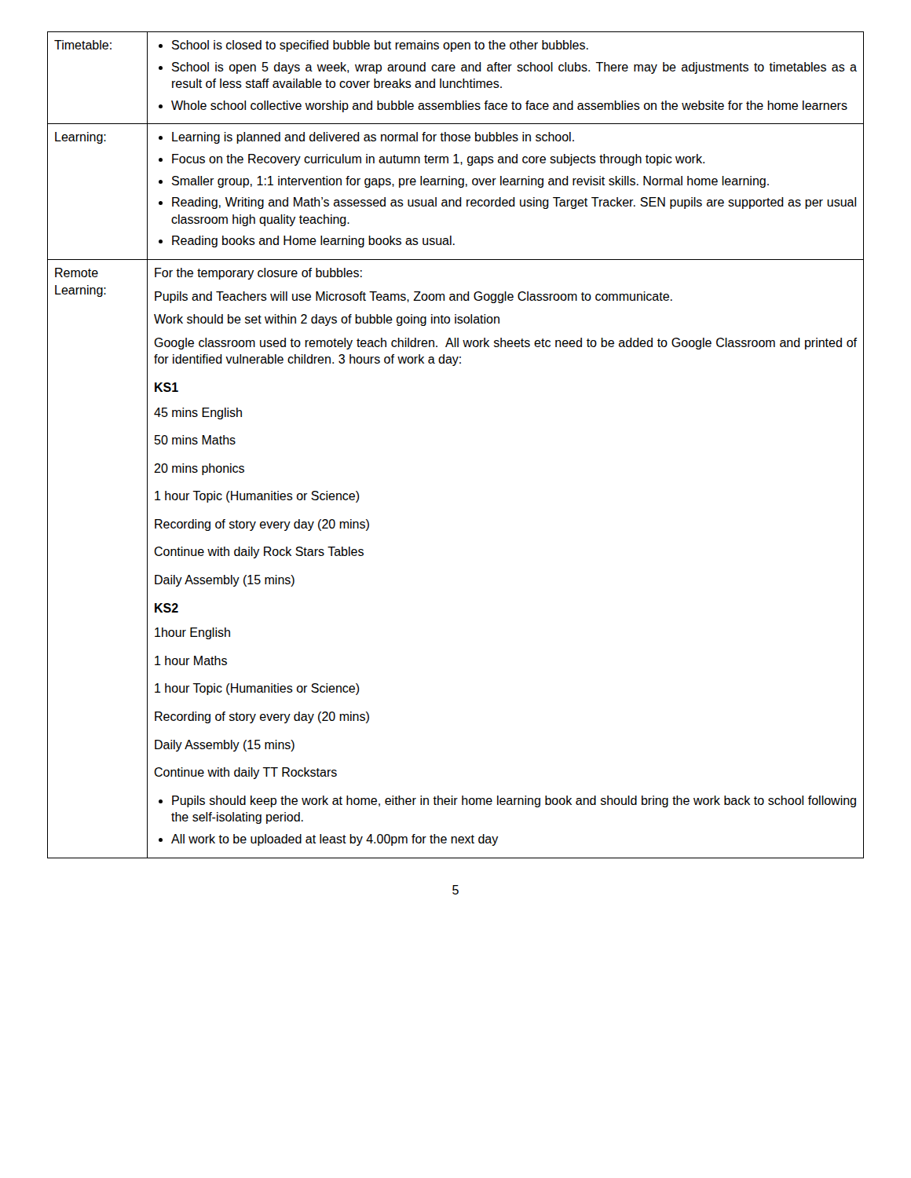| Timetable: | School is closed to specified bubble but remains open to the other bubbles. School is open 5 days a week, wrap around care and after school clubs. There may be adjustments to timetables as a result of less staff available to cover breaks and lunchtimes. Whole school collective worship and bubble assemblies face to face and assemblies on the website for the home learners |
| Learning: | Learning is planned and delivered as normal for those bubbles in school. Focus on the Recovery curriculum in autumn term 1, gaps and core subjects through topic work. Smaller group, 1:1 intervention for gaps, pre learning, over learning and revisit skills. Normal home learning. Reading, Writing and Math’s assessed as usual and recorded using Target Tracker. SEN pupils are supported as per usual classroom high quality teaching. Reading books and Home learning books as usual. |
| Remote Learning: | For the temporary closure of bubbles: Pupils and Teachers will use Microsoft Teams, Zoom and Goggle Classroom to communicate. Work should be set within 2 days of bubble going into isolation Google classroom used to remotely teach children. All work sheets etc need to be added to Google Classroom and printed of for identified vulnerable children. 3 hours of work a day: KS1 45 mins English 50 mins Maths 20 mins phonics 1 hour Topic (Humanities or Science) Recording of story every day (20 mins) Continue with daily Rock Stars Tables Daily Assembly (15 mins) KS2 1hour English 1 hour Maths 1 hour Topic (Humanities or Science) Recording of story every day (20 mins) Daily Assembly (15 mins) Continue with daily TT Rockstars Pupils should keep the work at home, either in their home learning book and should bring the work back to school following the self-isolating period. All work to be uploaded at least by 4.00pm for the next day |
5